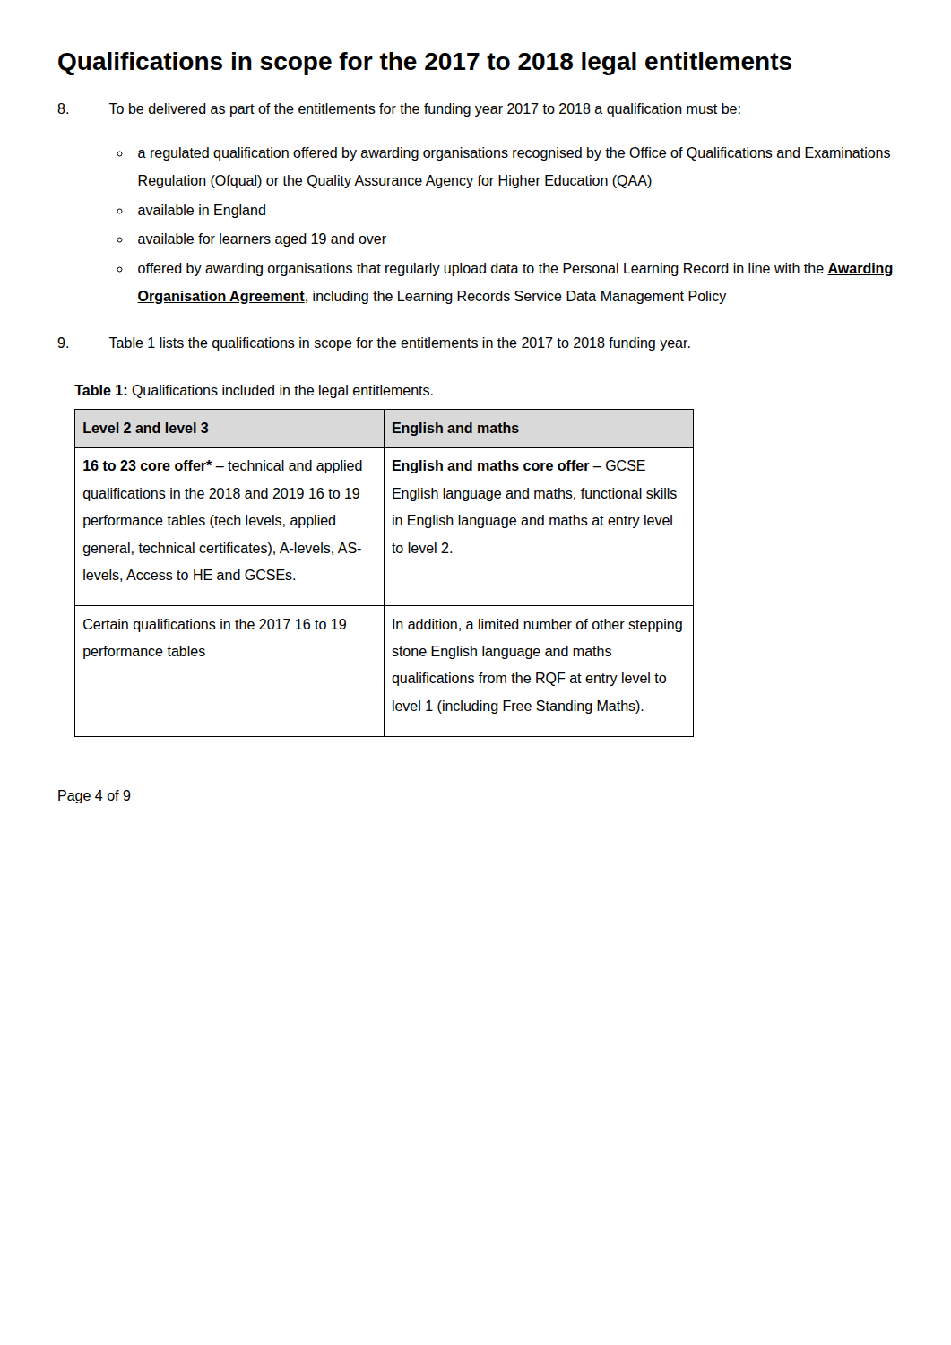Qualifications in scope for the 2017 to 2018 legal entitlements
To be delivered as part of the entitlements for the funding year 2017 to 2018 a qualification must be:
a regulated qualification offered by awarding organisations recognised by the Office of Qualifications and Examinations Regulation (Ofqual) or the Quality Assurance Agency for Higher Education (QAA)
available in England
available for learners aged 19 and over
offered by awarding organisations that regularly upload data to the Personal Learning Record in line with the Awarding Organisation Agreement, including the Learning Records Service Data Management Policy
Table 1 lists the qualifications in scope for the entitlements in the 2017 to 2018 funding year.
Table 1: Qualifications included in the legal entitlements.
| Level 2 and level 3 | English and maths |
| --- | --- |
| 16 to 23 core offer* – technical and applied qualifications in the 2018 and 2019 16 to 19 performance tables (tech levels, applied general, technical certificates), A-levels, AS-levels, Access to HE and GCSEs. | English and maths core offer – GCSE English language and maths, functional skills in English language and maths at entry level to level 2. |
| Certain qualifications in the 2017 16 to 19 performance tables | In addition, a limited number of other stepping stone English language and maths qualifications from the RQF at entry level to level 1 (including Free Standing Maths). |
Page 4 of 9